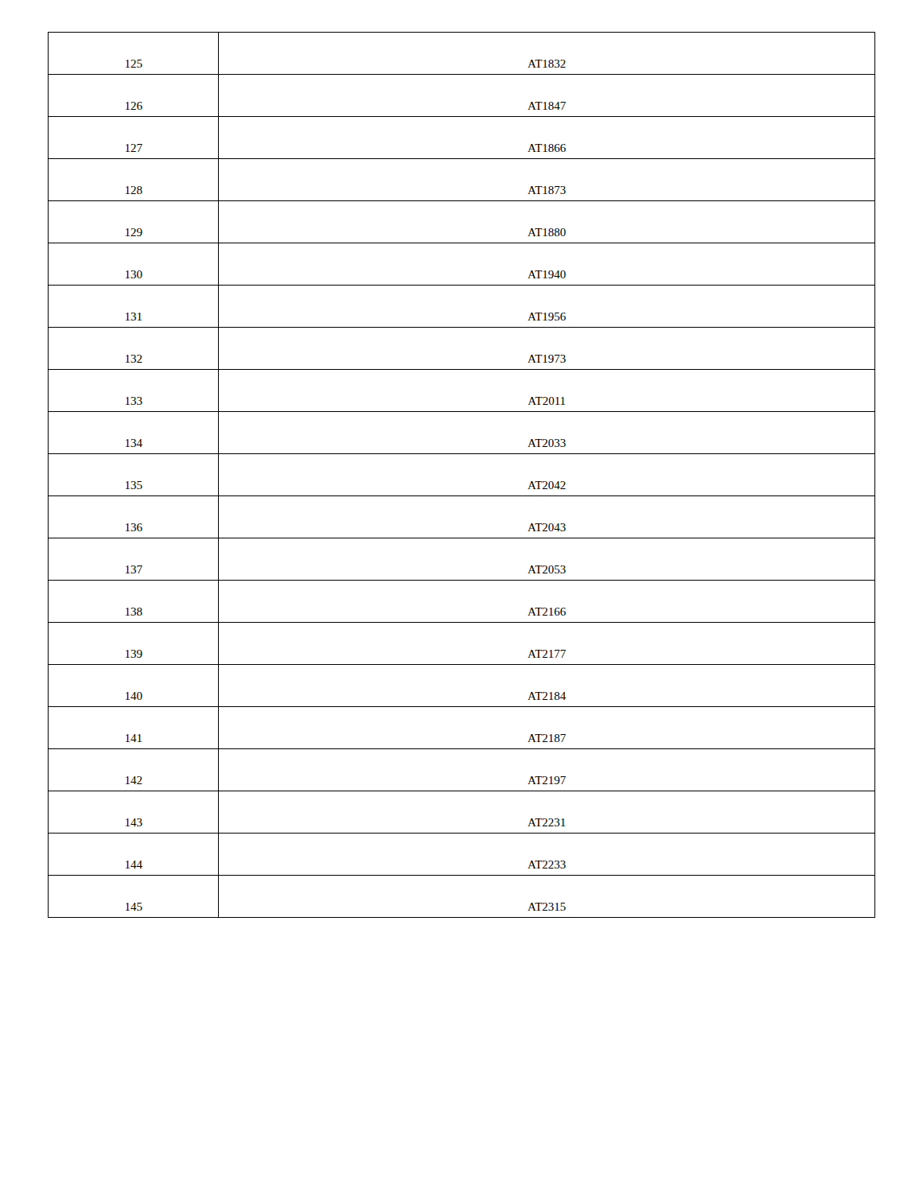| 125 | AT1832 |
| 126 | AT1847 |
| 127 | AT1866 |
| 128 | AT1873 |
| 129 | AT1880 |
| 130 | AT1940 |
| 131 | AT1956 |
| 132 | AT1973 |
| 133 | AT2011 |
| 134 | AT2033 |
| 135 | AT2042 |
| 136 | AT2043 |
| 137 | AT2053 |
| 138 | AT2166 |
| 139 | AT2177 |
| 140 | AT2184 |
| 141 | AT2187 |
| 142 | AT2197 |
| 143 | AT2231 |
| 144 | AT2233 |
| 145 | AT2315 |